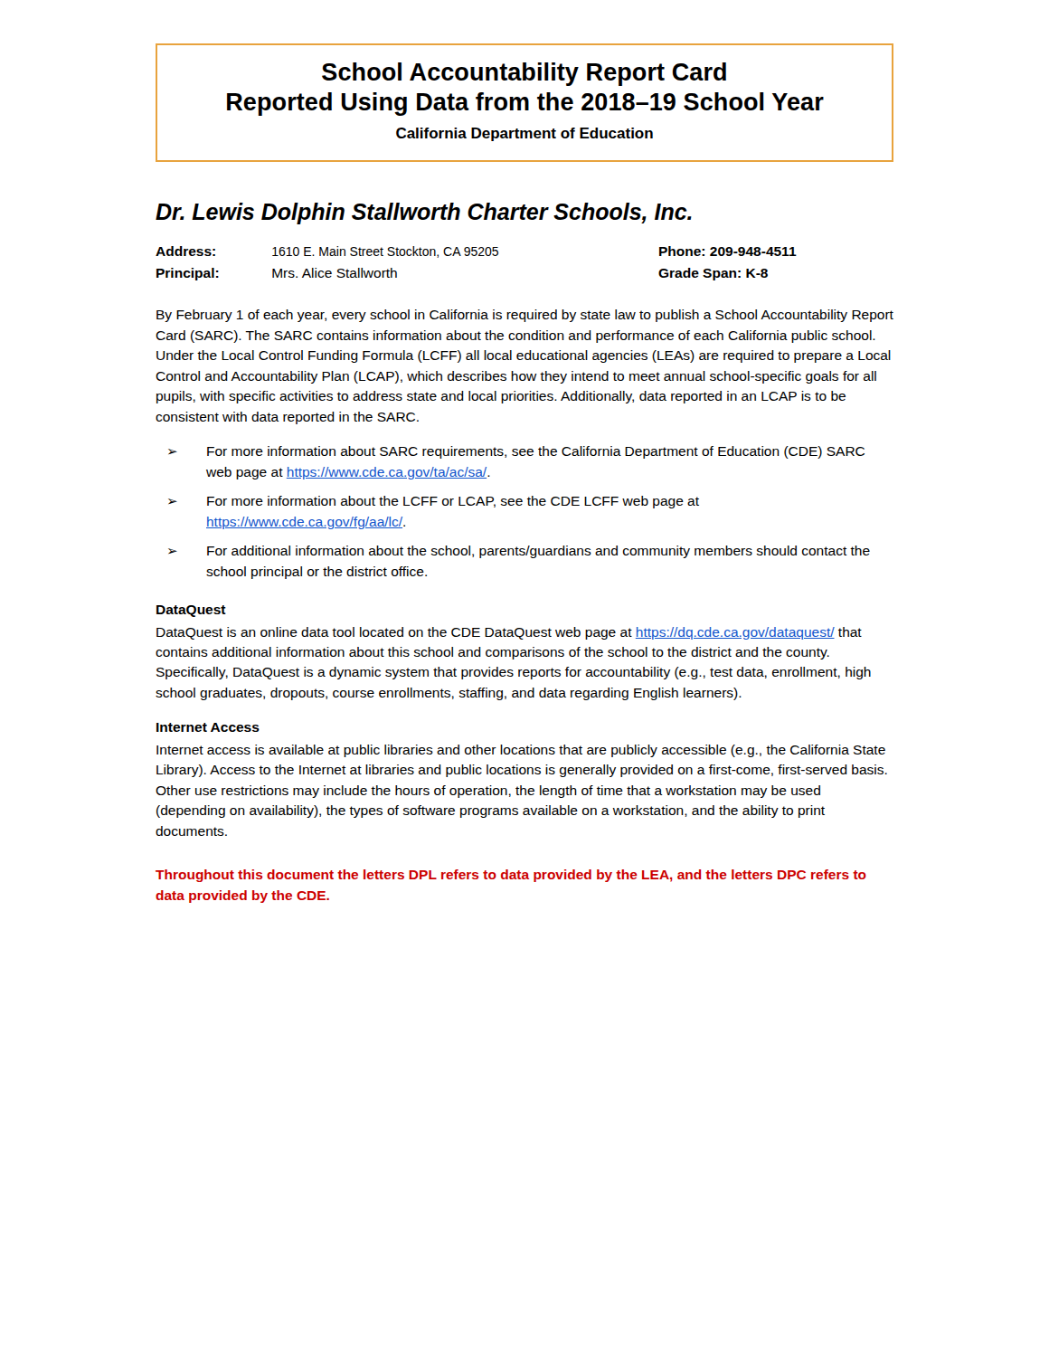School Accountability Report Card
Reported Using Data from the 2018–19 School Year
California Department of Education
Dr. Lewis Dolphin Stallworth Charter Schools, Inc.
Address:
1610 E. Main Street Stockton, CA 95205
Phone: 209-948-4511
Principal:
Mrs. Alice Stallworth
Grade Span: K-8
By February 1 of each year, every school in California is required by state law to publish a School Accountability Report Card (SARC). The SARC contains information about the condition and performance of each California public school. Under the Local Control Funding Formula (LCFF) all local educational agencies (LEAs) are required to prepare a Local Control and Accountability Plan (LCAP), which describes how they intend to meet annual school-specific goals for all pupils, with specific activities to address state and local priorities. Additionally, data reported in an LCAP is to be consistent with data reported in the SARC.
For more information about SARC requirements, see the California Department of Education (CDE) SARC web page at https://www.cde.ca.gov/ta/ac/sa/.
For more information about the LCFF or LCAP, see the CDE LCFF web page at https://www.cde.ca.gov/fg/aa/lc/.
For additional information about the school, parents/guardians and community members should contact the school principal or the district office.
DataQuest
DataQuest is an online data tool located on the CDE DataQuest web page at https://dq.cde.ca.gov/dataquest/ that contains additional information about this school and comparisons of the school to the district and the county. Specifically, DataQuest is a dynamic system that provides reports for accountability (e.g., test data, enrollment, high school graduates, dropouts, course enrollments, staffing, and data regarding English learners).
Internet Access
Internet access is available at public libraries and other locations that are publicly accessible (e.g., the California State Library). Access to the Internet at libraries and public locations is generally provided on a first-come, first-served basis. Other use restrictions may include the hours of operation, the length of time that a workstation may be used (depending on availability), the types of software programs available on a workstation, and the ability to print documents.
Throughout this document the letters DPL refers to data provided by the LEA, and the letters DPC refers to data provided by the CDE.